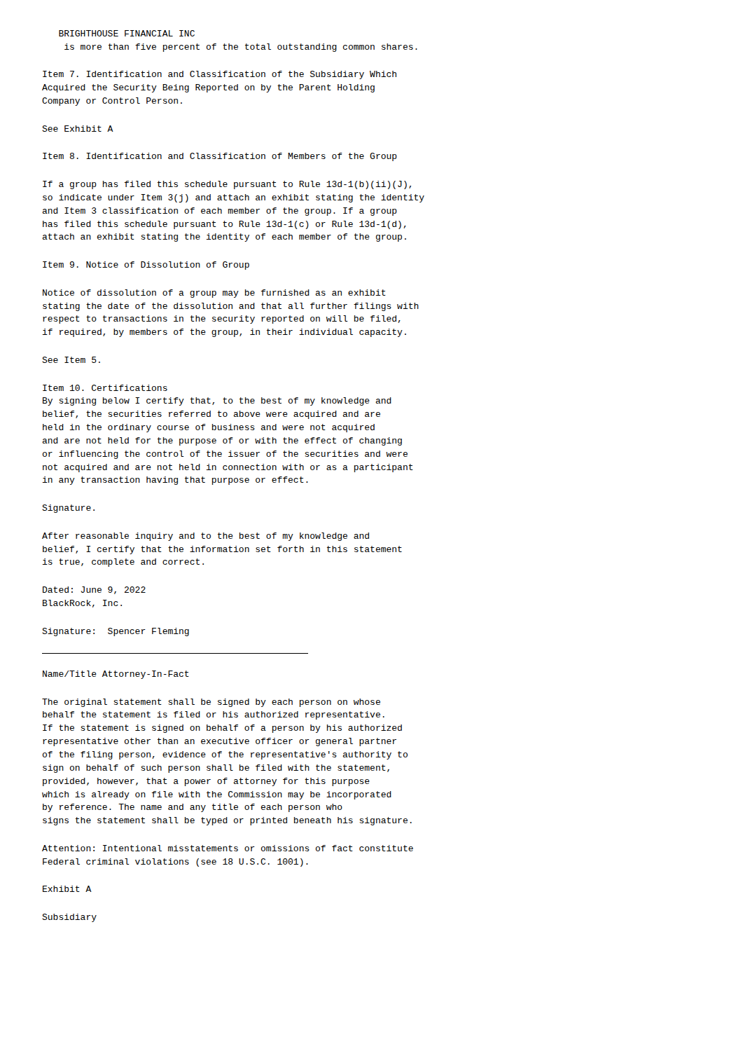BRIGHTHOUSE FINANCIAL INC
    is more than five percent of the total outstanding common shares.
Item 7. Identification and Classification of the Subsidiary Which
Acquired the Security Being Reported on by the Parent Holding
Company or Control Person.
See Exhibit A
Item 8. Identification and Classification of Members of the Group
If a group has filed this schedule pursuant to Rule 13d-1(b)(ii)(J),
so indicate under Item 3(j) and attach an exhibit stating the identity
and Item 3 classification of each member of the group. If a group
has filed this schedule pursuant to Rule 13d-1(c) or Rule 13d-1(d),
attach an exhibit stating the identity of each member of the group.
Item 9. Notice of Dissolution of Group
Notice of dissolution of a group may be furnished as an exhibit
stating the date of the dissolution and that all further filings with
respect to transactions in the security reported on will be filed,
if required, by members of the group, in their individual capacity.
See Item 5.
Item 10. Certifications
By signing below I certify that, to the best of my knowledge and
belief, the securities referred to above were acquired and are
held in the ordinary course of business and were not acquired
and are not held for the purpose of or with the effect of changing
or influencing the control of the issuer of the securities and were
not acquired and are not held in connection with or as a participant
in any transaction having that purpose or effect.
Signature.
After reasonable inquiry and to the best of my knowledge and
belief, I certify that the information set forth in this statement
is true, complete and correct.
Dated: June 9, 2022
BlackRock, Inc.
Signature:  Spencer Fleming
Name/Title Attorney-In-Fact
The original statement shall be signed by each person on whose
behalf the statement is filed or his authorized representative.
If the statement is signed on behalf of a person by his authorized
representative other than an executive officer or general partner
of the filing person, evidence of the representative's authority to
sign on behalf of such person shall be filed with the statement,
provided, however, that a power of attorney for this purpose
which is already on file with the Commission may be incorporated
by reference. The name and any title of each person who
signs the statement shall be typed or printed beneath his signature.
Attention: Intentional misstatements or omissions of fact constitute
Federal criminal violations (see 18 U.S.C. 1001).
Exhibit A
Subsidiary